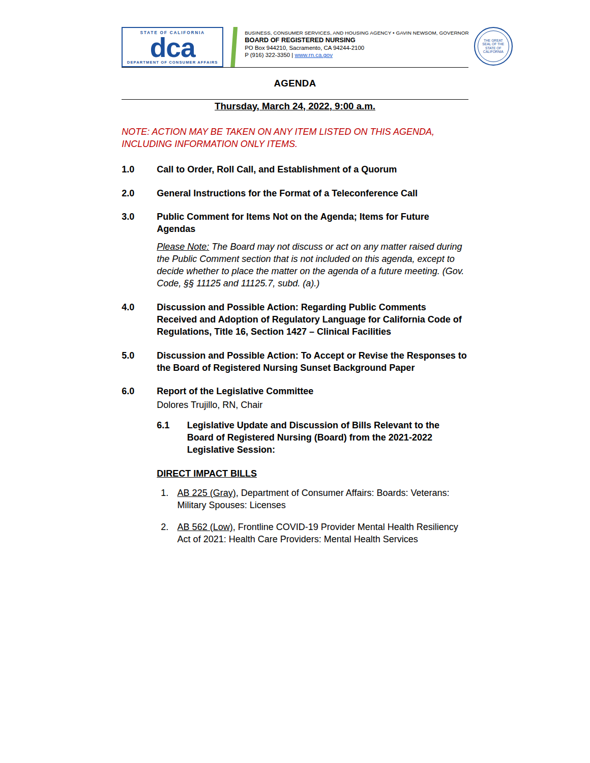STATE OF CALIFORNIA
dca
DEPARTMENT OF CONSUMER AFFAIRS
BUSINESS, CONSUMER SERVICES, AND HOUSING AGENCY • GAVIN NEWSOM, GOVERNOR
BOARD OF REGISTERED NURSING
PO Box 944210, Sacramento, CA 94244-2100
P (916) 322-3350 | www.rn.ca.gov
THE GREAT SEAL OF THE STATE OF CALIFORNIA
AGENDA
Thursday, March 24, 2022, 9:00 a.m.
NOTE: ACTION MAY BE TAKEN ON ANY ITEM LISTED ON THIS AGENDA, INCLUDING INFORMATION ONLY ITEMS.
1.0
Call to Order, Roll Call, and Establishment of a Quorum
2.0
General Instructions for the Format of a Teleconference Call
3.0
Public Comment for Items Not on the Agenda; Items for Future Agendas
Please Note: The Board may not discuss or act on any matter raised during the Public Comment section that is not included on this agenda, except to decide whether to place the matter on the agenda of a future meeting. (Gov. Code, §§ 11125 and 11125.7, subd. (a).)
4.0
Discussion and Possible Action: Regarding Public Comments Received and Adoption of Regulatory Language for California Code of Regulations, Title 16, Section 1427 – Clinical Facilities
5.0
Discussion and Possible Action: To Accept or Revise the Responses to the Board of Registered Nursing Sunset Background Paper
6.0
Report of the Legislative Committee
Dolores Trujillo, RN, Chair
6.1
Legislative Update and Discussion of Bills Relevant to the Board of Registered Nursing (Board) from the 2021-2022 Legislative Session:
DIRECT IMPACT BILLS
1.
AB 225 (Gray), Department of Consumer Affairs: Boards: Veterans: Military Spouses: Licenses
2.
AB 562 (Low), Frontline COVID-19 Provider Mental Health Resiliency Act of 2021: Health Care Providers: Mental Health Services